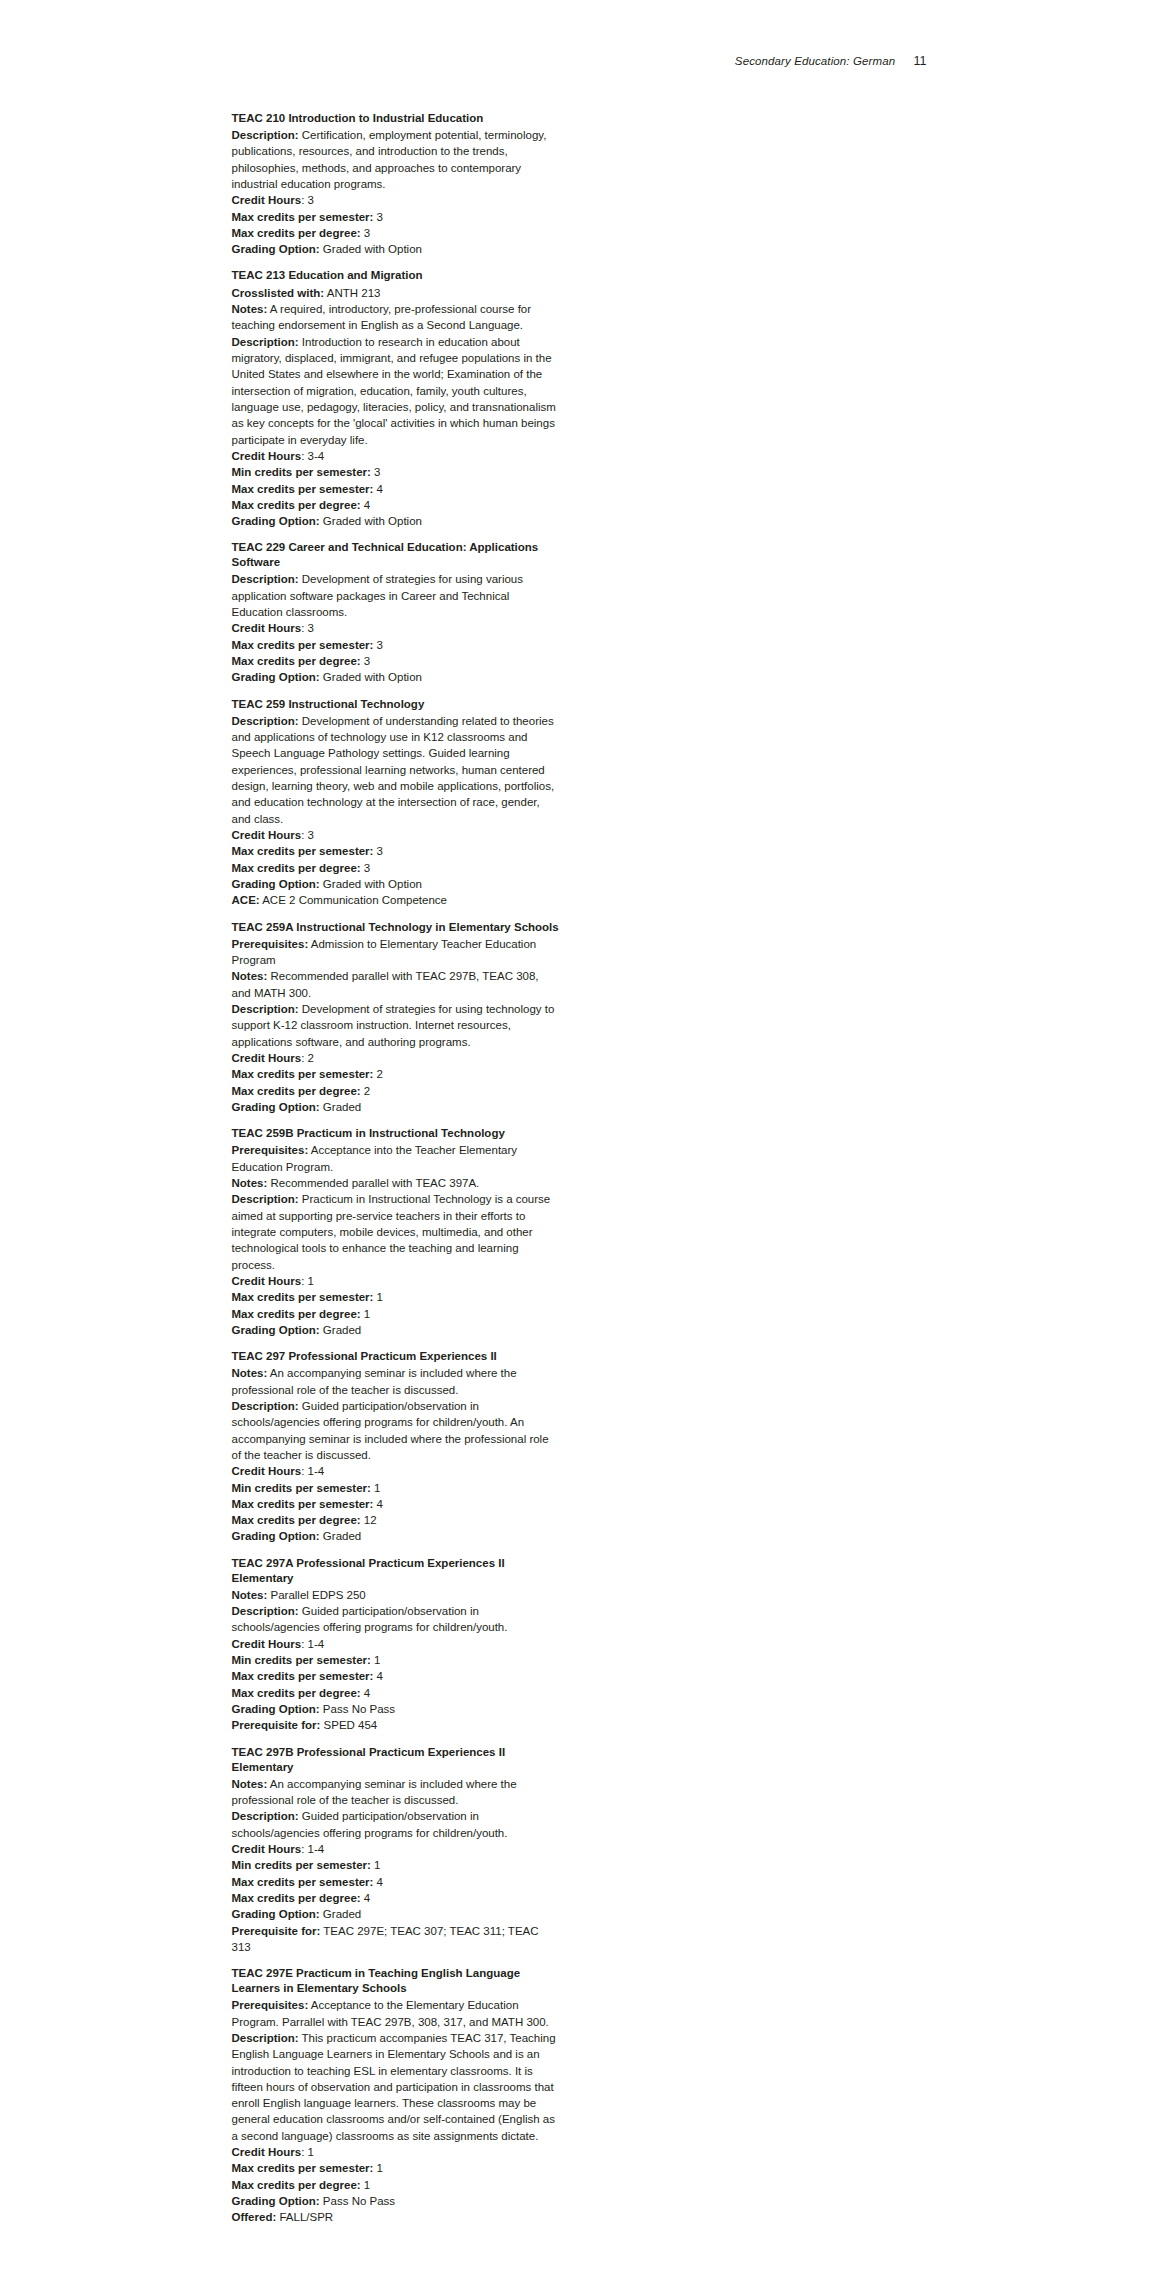Secondary Education: German 11
TEAC 210 Introduction to Industrial Education
Description: Certification, employment potential, terminology, publications, resources, and introduction to the trends, philosophies, methods, and approaches to contemporary industrial education programs.
Credit Hours: 3
Max credits per semester: 3
Max credits per degree: 3
Grading Option: Graded with Option
TEAC 213 Education and Migration
Crosslisted with: ANTH 213
Notes: A required, introductory, pre-professional course for teaching endorsement in English as a Second Language.
Description: Introduction to research in education about migratory, displaced, immigrant, and refugee populations in the United States and elsewhere in the world; Examination of the intersection of migration, education, family, youth cultures, language use, pedagogy, literacies, policy, and transnationalism as key concepts for the 'glocal' activities in which human beings participate in everyday life.
Credit Hours: 3-4
Min credits per semester: 3
Max credits per semester: 4
Max credits per degree: 4
Grading Option: Graded with Option
TEAC 229 Career and Technical Education: Applications Software
Description: Development of strategies for using various application software packages in Career and Technical Education classrooms.
Credit Hours: 3
Max credits per semester: 3
Max credits per degree: 3
Grading Option: Graded with Option
TEAC 259 Instructional Technology
Description: Development of understanding related to theories and applications of technology use in K12 classrooms and Speech Language Pathology settings. Guided learning experiences, professional learning networks, human centered design, learning theory, web and mobile applications, portfolios, and education technology at the intersection of race, gender, and class.
Credit Hours: 3
Max credits per semester: 3
Max credits per degree: 3
Grading Option: Graded with Option
ACE: ACE 2 Communication Competence
TEAC 259A Instructional Technology in Elementary Schools
Prerequisites: Admission to Elementary Teacher Education Program
Notes: Recommended parallel with TEAC 297B, TEAC 308, and MATH 300.
Description: Development of strategies for using technology to support K-12 classroom instruction. Internet resources, applications software, and authoring programs.
Credit Hours: 2
Max credits per semester: 2
Max credits per degree: 2
Grading Option: Graded
TEAC 259B Practicum in Instructional Technology
Prerequisites: Acceptance into the Teacher Elementary Education Program.
Notes: Recommended parallel with TEAC 397A.
Description: Practicum in Instructional Technology is a course aimed at supporting pre-service teachers in their efforts to integrate computers, mobile devices, multimedia, and other technological tools to enhance the teaching and learning process.
Credit Hours: 1
Max credits per semester: 1
Max credits per degree: 1
Grading Option: Graded
TEAC 297 Professional Practicum Experiences II
Notes: An accompanying seminar is included where the professional role of the teacher is discussed.
Description: Guided participation/observation in schools/agencies offering programs for children/youth. An accompanying seminar is included where the professional role of the teacher is discussed.
Credit Hours: 1-4
Min credits per semester: 1
Max credits per semester: 4
Max credits per degree: 12
Grading Option: Graded
TEAC 297A Professional Practicum Experiences II Elementary
Notes: Parallel EDPS 250
Description: Guided participation/observation in schools/agencies offering programs for children/youth.
Credit Hours: 1-4
Min credits per semester: 1
Max credits per semester: 4
Max credits per degree: 4
Grading Option: Pass No Pass
Prerequisite for: SPED 454
TEAC 297B Professional Practicum Experiences II Elementary
Notes: An accompanying seminar is included where the professional role of the teacher is discussed.
Description: Guided participation/observation in schools/agencies offering programs for children/youth.
Credit Hours: 1-4
Min credits per semester: 1
Max credits per semester: 4
Max credits per degree: 4
Grading Option: Graded
Prerequisite for: TEAC 297E; TEAC 307; TEAC 311; TEAC 313
TEAC 297E Practicum in Teaching English Language Learners in Elementary Schools
Prerequisites: Acceptance to the Elementary Education Program. Parrallel with TEAC 297B, 308, 317, and MATH 300.
Description: This practicum accompanies TEAC 317, Teaching English Language Learners in Elementary Schools and is an introduction to teaching ESL in elementary classrooms. It is fifteen hours of observation and participation in classrooms that enroll English language learners. These classrooms may be general education classrooms and/or self-contained (English as a second language) classrooms as site assignments dictate.
Credit Hours: 1
Max credits per semester: 1
Max credits per degree: 1
Grading Option: Pass No Pass
Offered: FALL/SPR